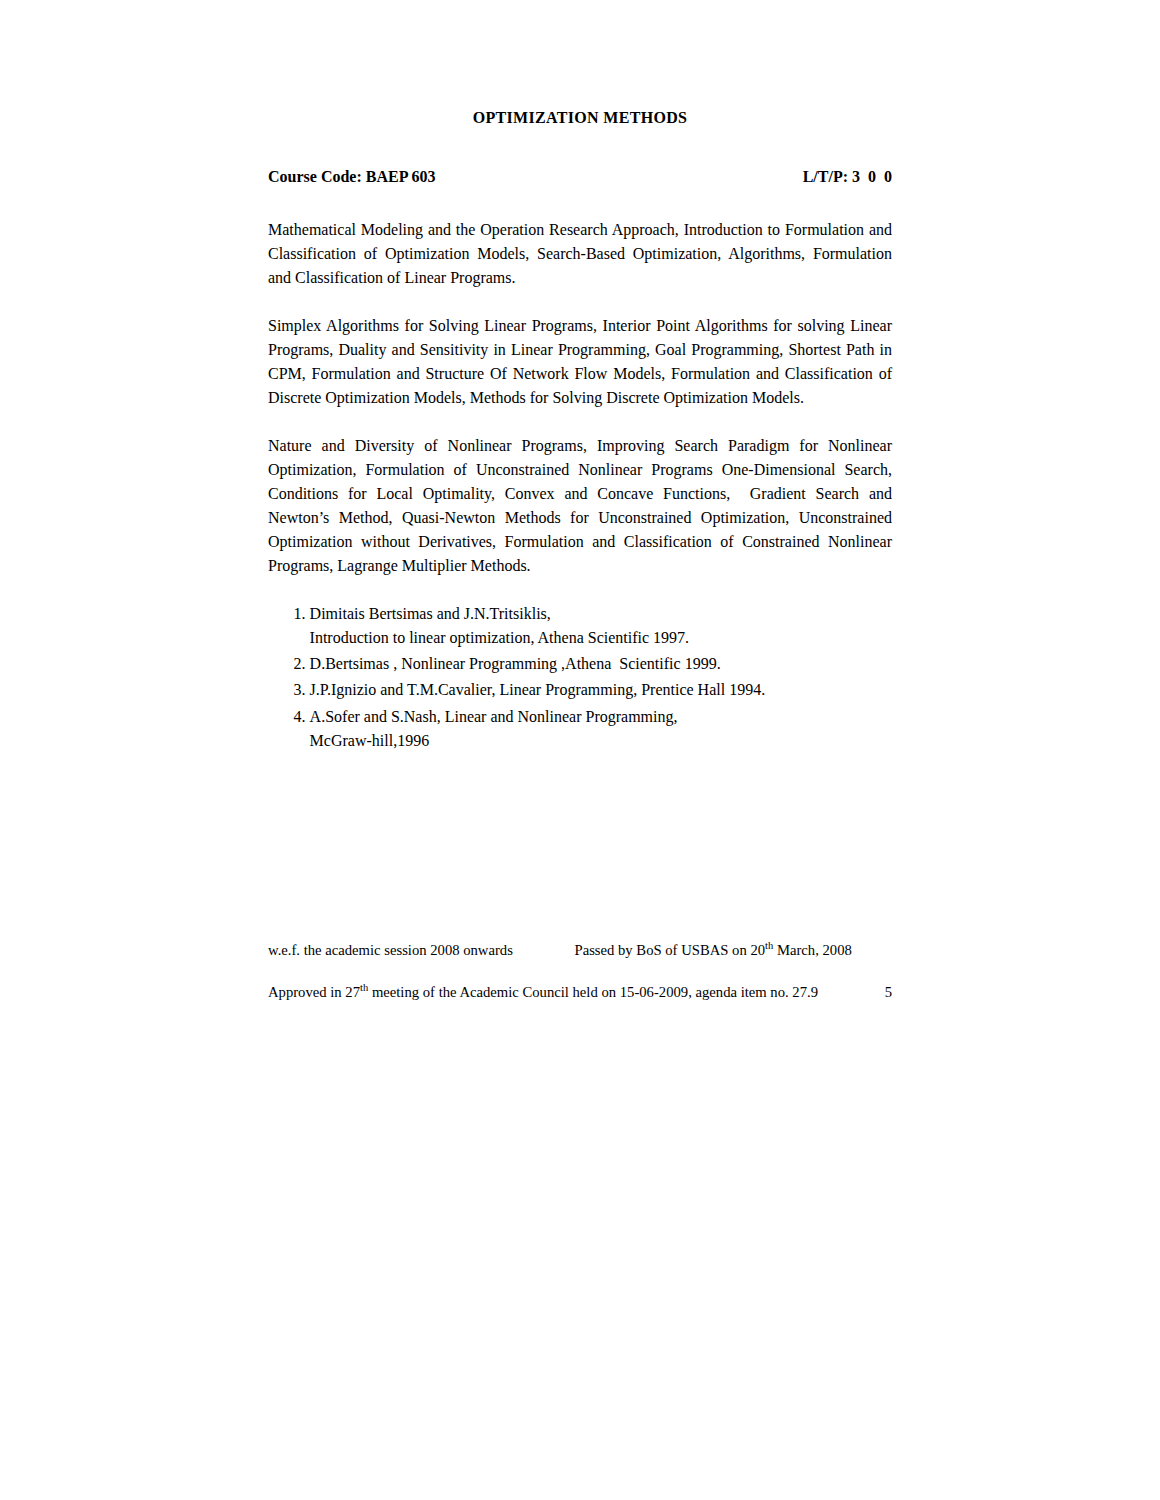OPTIMIZATION METHODS
Course Code: BAEP 603 L/T/P: 3 0 0
Mathematical Modeling and the Operation Research Approach, Introduction to Formulation and Classification of Optimization Models, Search-Based Optimization, Algorithms, Formulation and Classification of Linear Programs.
Simplex Algorithms for Solving Linear Programs, Interior Point Algorithms for solving Linear Programs, Duality and Sensitivity in Linear Programming, Goal Programming, Shortest Path in CPM, Formulation and Structure Of Network Flow Models, Formulation and Classification of Discrete Optimization Models, Methods for Solving Discrete Optimization Models.
Nature and Diversity of Nonlinear Programs, Improving Search Paradigm for Nonlinear Optimization, Formulation of Unconstrained Nonlinear Programs One-Dimensional Search, Conditions for Local Optimality, Convex and Concave Functions, Gradient Search and Newton’s Method, Quasi-Newton Methods for Unconstrained Optimization, Unconstrained Optimization without Derivatives, Formulation and Classification of Constrained Nonlinear Programs, Lagrange Multiplier Methods.
Dimitais Bertsimas and J.N.Tritsiklis,Introduction to linear optimization, Athena Scientific 1997.
D.Bertsimas , Nonlinear Programming ,Athena Scientific 1999.
J.P.Ignizio and T.M.Cavalier, Linear Programming, Prentice Hall 1994.
A.Sofer and S.Nash, Linear and Nonlinear Programming,McGraw-hill,1996
w.e.f. the academic session 2008 onwards Passed by BoS of USBAS on 20th March, 2008
Approved in 27th meeting of the Academic Council held on 15-06-2009, agenda item no. 27.9 5